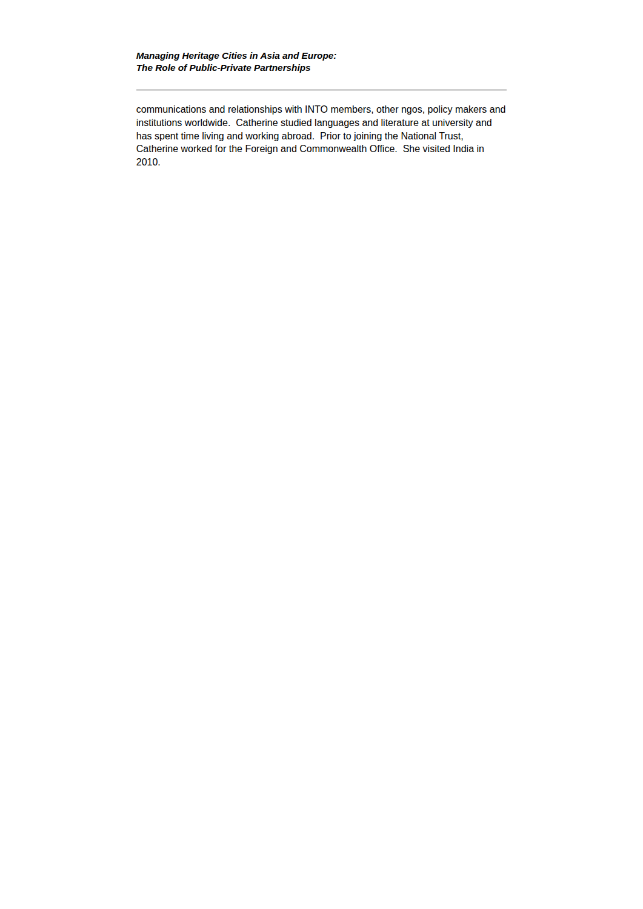Managing Heritage Cities in Asia and Europe:
The Role of Public-Private Partnerships
communications and relationships with INTO members, other ngos, policy makers and institutions worldwide. Catherine studied languages and literature at university and has spent time living and working abroad. Prior to joining the National Trust, Catherine worked for the Foreign and Commonwealth Office. She visited India in 2010.